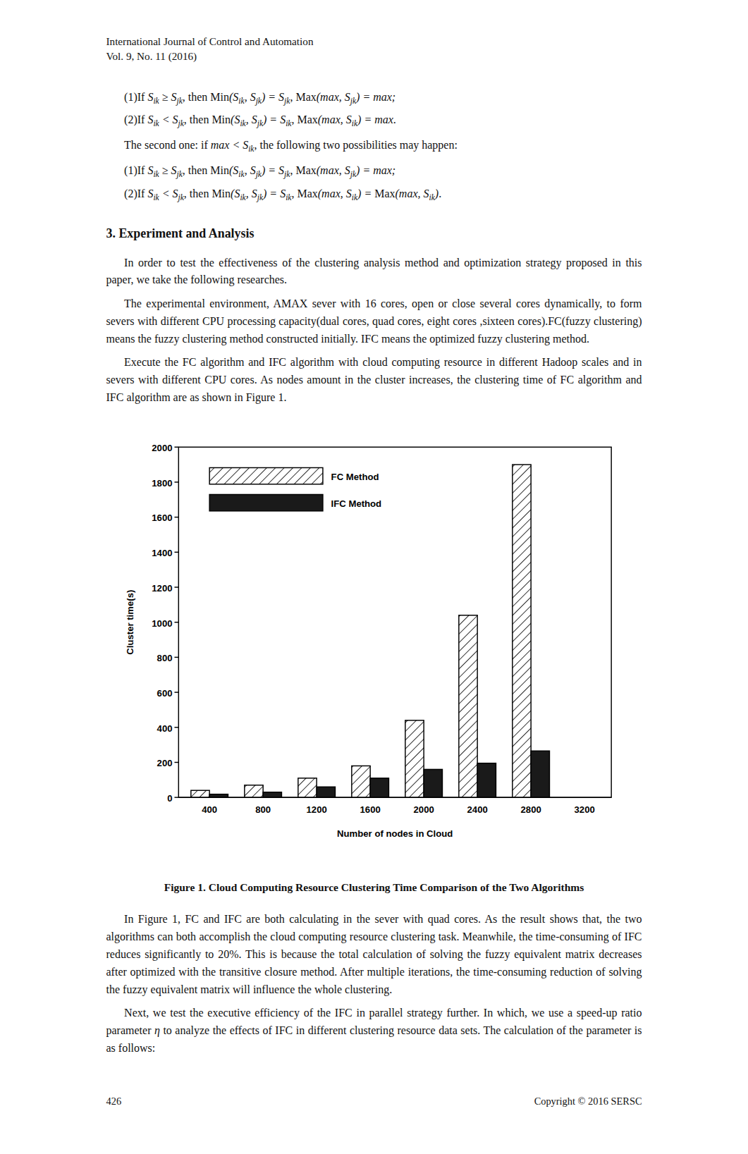International Journal of Control and Automation
Vol. 9, No. 11 (2016)
(1)If Sik ≥ Sjk, then Min(Sik, Sjk) = Sjk, Max(max, Sjk) = max;
(2)If Sik < Sjk, then Min(Sik, Sjk) = Sik, Max(max, Sik) = max.
The second one: if max < Sik, the following two possibilities may happen:
(1)If Sik ≥ Sjk, then Min(Sik, Sjk) = Sjk, Max(max, Sjk) = max;
(2)If Sik < Sjk, then Min(Sik, Sjk) = Sik, Max(max, Sik) = Max(max, Sik).
3. Experiment and Analysis
In order to test the effectiveness of the clustering analysis method and optimization strategy proposed in this paper, we take the following researches.
The experimental environment, AMAX sever with 16 cores, open or close several cores dynamically, to form severs with different CPU processing capacity(dual cores, quad cores, eight cores ,sixteen cores).FC(fuzzy clustering) means the fuzzy clustering method constructed initially. IFC means the optimized fuzzy clustering method.
Execute the FC algorithm and IFC algorithm with cloud computing resource in different Hadoop scales and in severs with different CPU cores. As nodes amount in the cluster increases, the clustering time of FC algorithm and IFC algorithm are as shown in Figure 1.
2000 1800 1600 1400 1200 1000 800 600 400 200 0 Cluster time(s) FC Method IFC Method 400 800 1200 1600 2000 2400 2800 3200 Number of nodes in Cloud
Figure 1. Cloud Computing Resource Clustering Time Comparison of the Two Algorithms
In Figure 1, FC and IFC are both calculating in the sever with quad cores. As the result shows that, the two algorithms can both accomplish the cloud computing resource clustering task. Meanwhile, the time-consuming of IFC reduces significantly to 20%. This is because the total calculation of solving the fuzzy equivalent matrix decreases after optimized with the transitive closure method. After multiple iterations, the time-consuming reduction of solving the fuzzy equivalent matrix will influence the whole clustering.
Next, we test the executive efficiency of the IFC in parallel strategy further. In which, we use a speed-up ratio parameter η to analyze the effects of IFC in different clustering resource data sets. The calculation of the parameter is as follows:
426 Copyright © 2016 SERSC